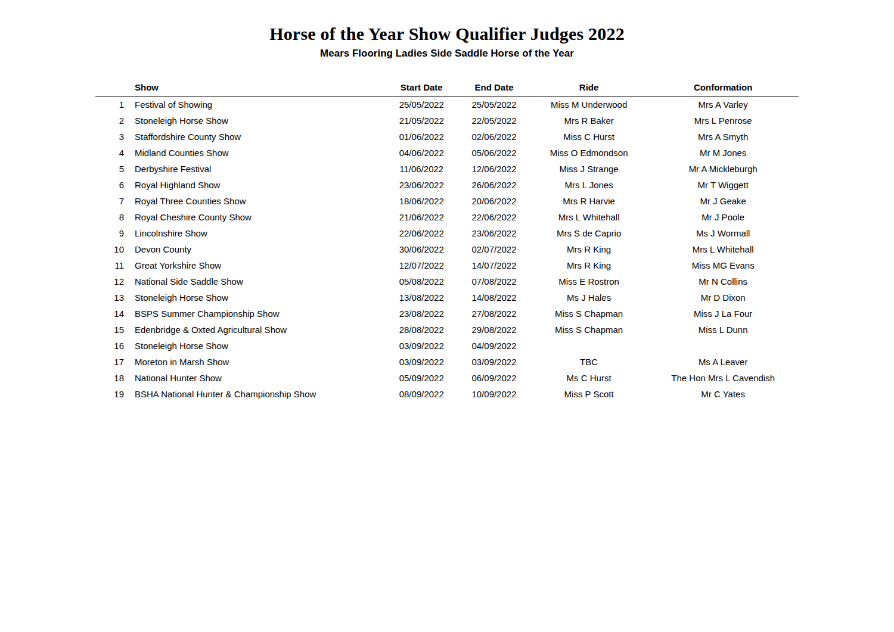Horse of the Year Show Qualifier Judges 2022
Mears Flooring Ladies Side Saddle Horse of the Year
| | Show | Start Date | End Date | Ride | Conformation |
| --- | --- | --- | --- | --- | --- |
| 1 | Festival of Showing | 25/05/2022 | 25/05/2022 | Miss M Underwood | Mrs A Varley |
| 2 | Stoneleigh Horse Show | 21/05/2022 | 22/05/2022 | Mrs R Baker | Mrs L Penrose |
| 3 | Staffordshire County Show | 01/06/2022 | 02/06/2022 | Miss C Hurst | Mrs A Smyth |
| 4 | Midland Counties Show | 04/06/2022 | 05/06/2022 | Miss O Edmondson | Mr M Jones |
| 5 | Derbyshire Festival | 11/06/2022 | 12/06/2022 | Miss J Strange | Mr A Mickleburgh |
| 6 | Royal Highland Show | 23/06/2022 | 26/06/2022 | Mrs L Jones | Mr T Wiggett |
| 7 | Royal Three Counties Show | 18/06/2022 | 20/06/2022 | Mrs R Harvie | Mr J Geake |
| 8 | Royal Cheshire County Show | 21/06/2022 | 22/06/2022 | Mrs L Whitehall | Mr J Poole |
| 9 | Lincolnshire Show | 22/06/2022 | 23/06/2022 | Mrs S de Caprio | Ms J Wormall |
| 10 | Devon County | 30/06/2022 | 02/07/2022 | Mrs R King | Mrs L Whitehall |
| 11 | Great Yorkshire Show | 12/07/2022 | 14/07/2022 | Mrs R King | Miss MG Evans |
| 12 | National Side Saddle Show | 05/08/2022 | 07/08/2022 | Miss E Rostron | Mr N Collins |
| 13 | Stoneleigh Horse Show | 13/08/2022 | 14/08/2022 | Ms J Hales | Mr D Dixon |
| 14 | BSPS Summer Championship Show | 23/08/2022 | 27/08/2022 | Miss S Chapman | Miss J La Four |
| 15 | Edenbridge & Oxted Agricultural Show | 28/08/2022 | 29/08/2022 | Miss S Chapman | Miss L Dunn |
| 16 | Stoneleigh Horse Show | 03/09/2022 | 04/09/2022 | | |
| 17 | Moreton in Marsh Show | 03/09/2022 | 03/09/2022 | TBC | Ms A Leaver |
| 18 | National Hunter Show | 05/09/2022 | 06/09/2022 | Ms C Hurst | The Hon Mrs L Cavendish |
| 19 | BSHA National Hunter & Championship Show | 08/09/2022 | 10/09/2022 | Miss P Scott | Mr C Yates |